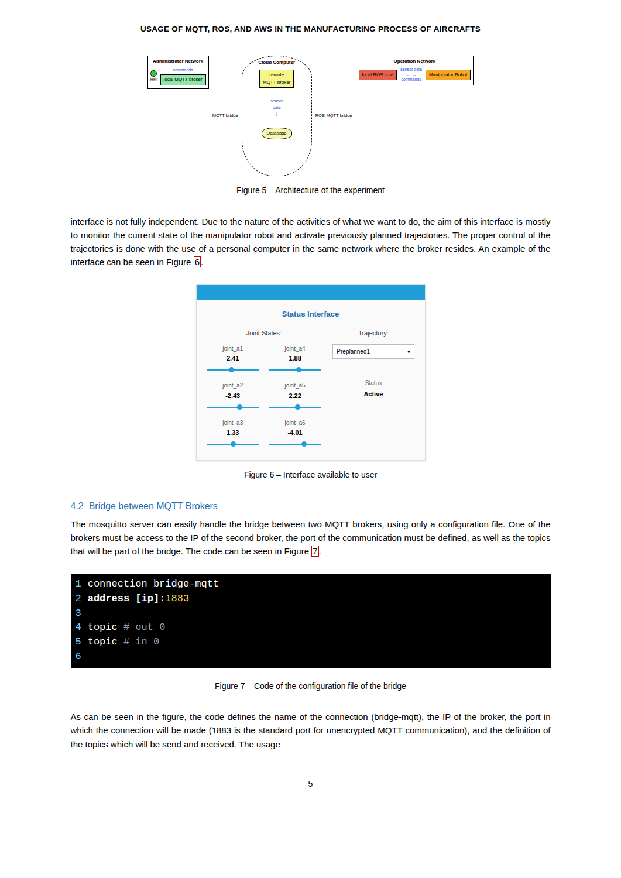USAGE OF MQTT, ROS, AND AWS IN THE MANUFACTURING PROCESS OF AIRCRAFTS
Administrator Network
HMI
commands
local MQTT broker
MQTT bridge
Cloud Computer
remote
MQTT broker
sensor
data
↓
Database
ROS-MQTT bridge
Operation Network
local ROS core
sensor data
← →
commands
Manipulator Robot
Figure 5 – Architecture of the experiment
interface is not fully independent. Due to the nature of the activities of what we want to do, the aim of this interface is mostly to monitor the current state of the manipulator robot and activate previously planned trajectories. The proper control of the trajectories is done with the use of a personal computer in the same network where the broker resides. An example of the interface can be seen in Figure 6.
Status Interface
Joint States:
joint_a1
2.41
joint_a4
1.88
joint_a2
-2.43
joint_a5
2.22
joint_a3
1.33
joint_a6
-4.01
Trajectory:
Preplanned1▾
Status
Active
Figure 6 – Interface available to user
4.2 Bridge between MQTT Brokers
The mosquitto server can easily handle the bridge between two MQTT brokers, using only a configuration file. One of the brokers must be access to the IP of the second broker, the port of the communication must be defined, as well as the topics that will be part of the bridge. The code can be seen in Figure 7.
| 1 | connection bridge-mqtt |
| 2 | address [ip] : 1883 |
| 3 | |
| 4 | topic # out 0 |
| 5 | topic # in 0 |
| 6 | |
Figure 7 – Code of the configuration file of the bridge
As can be seen in the figure, the code defines the name of the connection (bridge-mqtt), the IP of the broker, the port in which the connection will be made (1883 is the standard port for unencrypted MQTT communication), and the definition of the topics which will be send and received. The usage
5